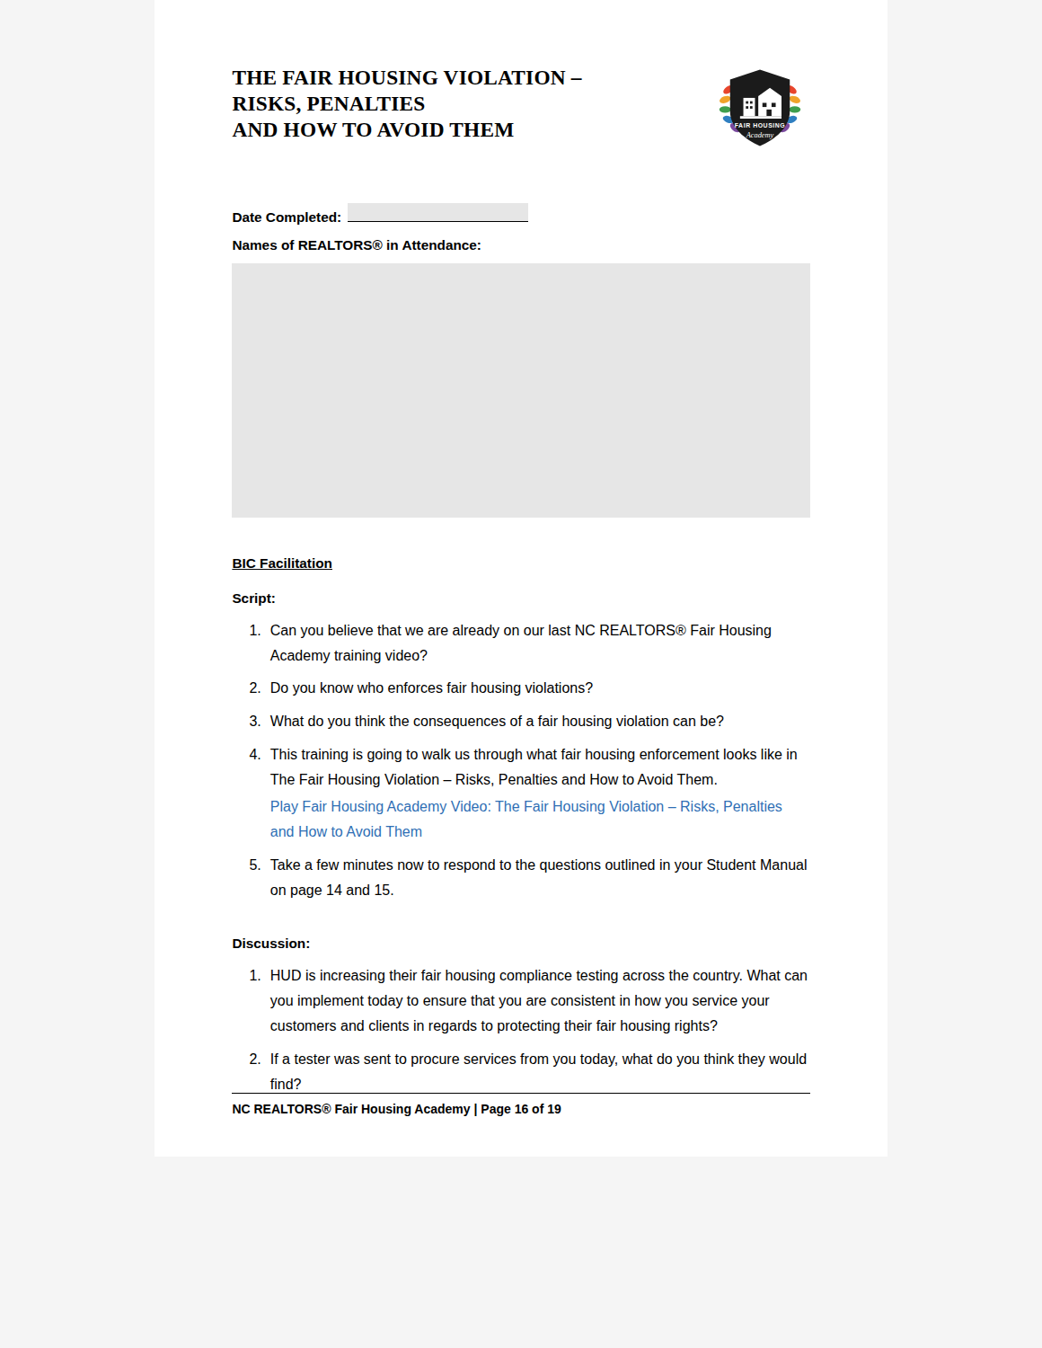THE FAIR HOUSING VIOLATION – RISKS, PENALTIES
AND HOW TO AVOID THEM
FAIR HOUSING Academy
Date Completed:
Names of REALTORS® in Attendance:
BIC Facilitation
Script:
Can you believe that we are already on our last NC REALTORS® Fair Housing Academy training video?
Do you know who enforces fair housing violations?
What do you think the consequences of a fair housing violation can be?
This training is going to walk us through what fair housing enforcement looks like in The Fair Housing Violation – Risks, Penalties and How to Avoid Them. Play Fair Housing Academy Video: The Fair Housing Violation – Risks, Penalties and How to Avoid Them
Take a few minutes now to respond to the questions outlined in your Student Manual on page 14 and 15.
Discussion:
HUD is increasing their fair housing compliance testing across the country. What can you implement today to ensure that you are consistent in how you service your customers and clients in regards to protecting their fair housing rights?
If a tester was sent to procure services from you today, what do you think they would find?
NC REALTORS® Fair Housing Academy | Page 16 of 19